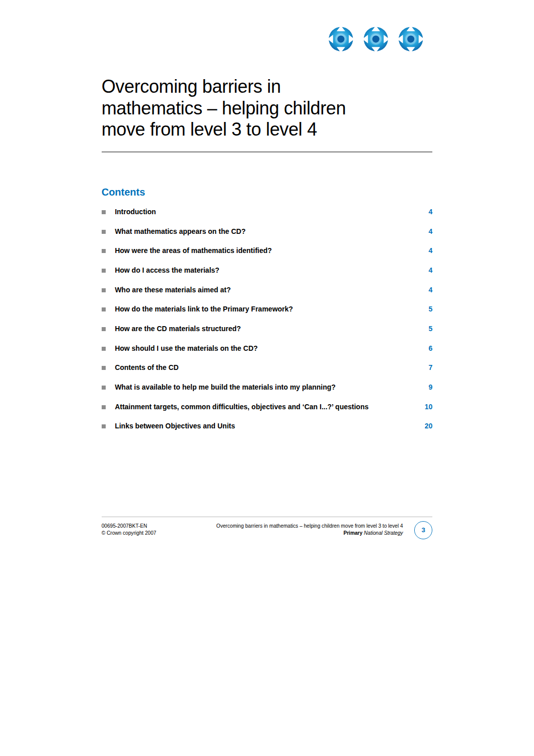Overcoming barriers in
mathematics – helping children
move from level 3 to level 4
Contents
Introduction 4
What mathematics appears on the CD?4
How were the areas of mathematics identified?4
How do I access the materials?4
Who are these materials aimed at?4
How do the materials link to the Primary Framework?5
How are the CD materials structured?5
How should I use the materials on the CD?6
Contents of the CD 7
What is available to help me build the materials into my planning?9
Attainment targets, common difficulties, objectives and ‘Can I...?’ questions 10
Links between Objectives and Units 20
00695-2007BKT-EN
© Crown copyright 2007
Overcoming barriers in mathematics – helping children move from level 3 to level 4
Primary National Strategy
3